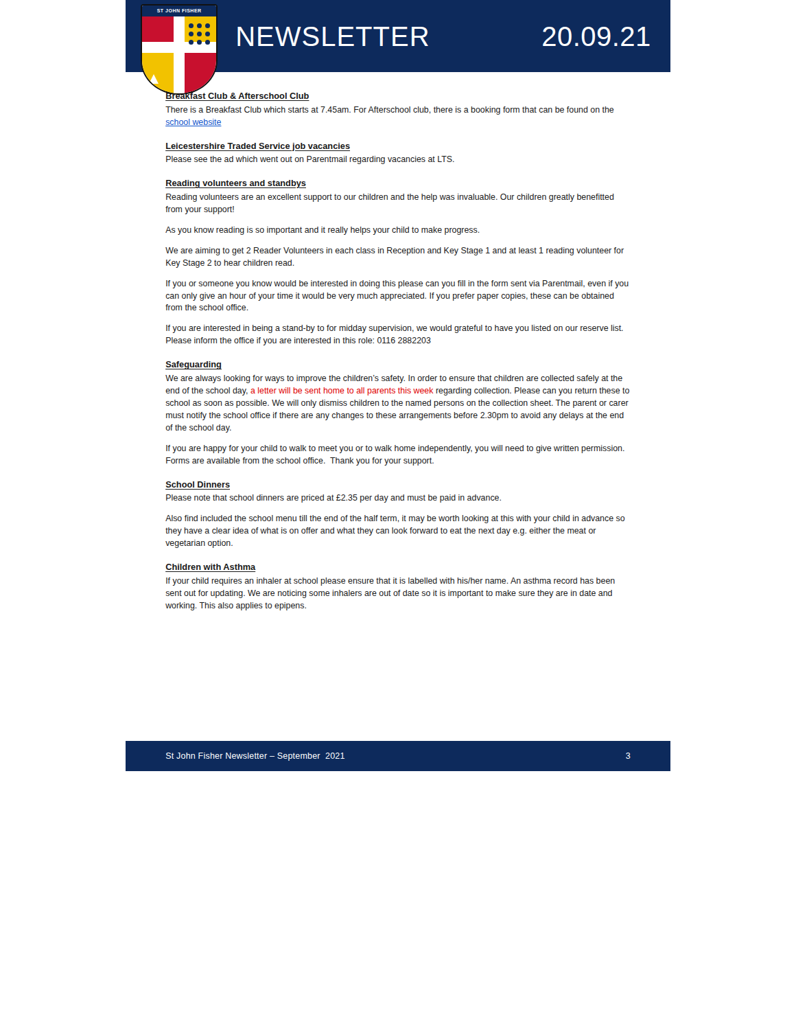ST JOHN FISHER
NEWSLETTER
20.09.21
Breakfast Club & Afterschool Club
There is a Breakfast Club which starts at 7.45am. For Afterschool club, there is a booking form that can be found on the school website
Leicestershire Traded Service job vacancies
Please see the ad which went out on Parentmail regarding vacancies at LTS.
Reading volunteers and standbys
Reading volunteers are an excellent support to our children and the help was invaluable. Our children greatly benefitted from your support!
As you know reading is so important and it really helps your child to make progress.
We are aiming to get 2 Reader Volunteers in each class in Reception and Key Stage 1 and at least 1 reading volunteer for Key Stage 2 to hear children read.
If you or someone you know would be interested in doing this please can you fill in the form sent via Parentmail, even if you can only give an hour of your time it would be very much appreciated. If you prefer paper copies, these can be obtained from the school office.
If you are interested in being a stand-by to for midday supervision, we would grateful to have you listed on our reserve list. Please inform the office if you are interested in this role: 0116 2882203
Safeguarding
We are always looking for ways to improve the children’s safety. In order to ensure that children are collected safely at the end of the school day, a letter will be sent home to all parents this week regarding collection. Please can you return these to school as soon as possible. We will only dismiss children to the named persons on the collection sheet. The parent or carer must notify the school office if there are any changes to these arrangements before 2.30pm to avoid any delays at the end of the school day.
If you are happy for your child to walk to meet you or to walk home independently, you will need to give written permission. Forms are available from the school office. Thank you for your support.
School Dinners
Please note that school dinners are priced at £2.35 per day and must be paid in advance.
Also find included the school menu till the end of the half term, it may be worth looking at this with your child in advance so they have a clear idea of what is on offer and what they can look forward to eat the next day e.g. either the meat or vegetarian option.
Children with Asthma
If your child requires an inhaler at school please ensure that it is labelled with his/her name. An asthma record has been sent out for updating. We are noticing some inhalers are out of date so it is important to make sure they are in date and working. This also applies to epipens.
St John Fisher Newsletter – September 2021
3